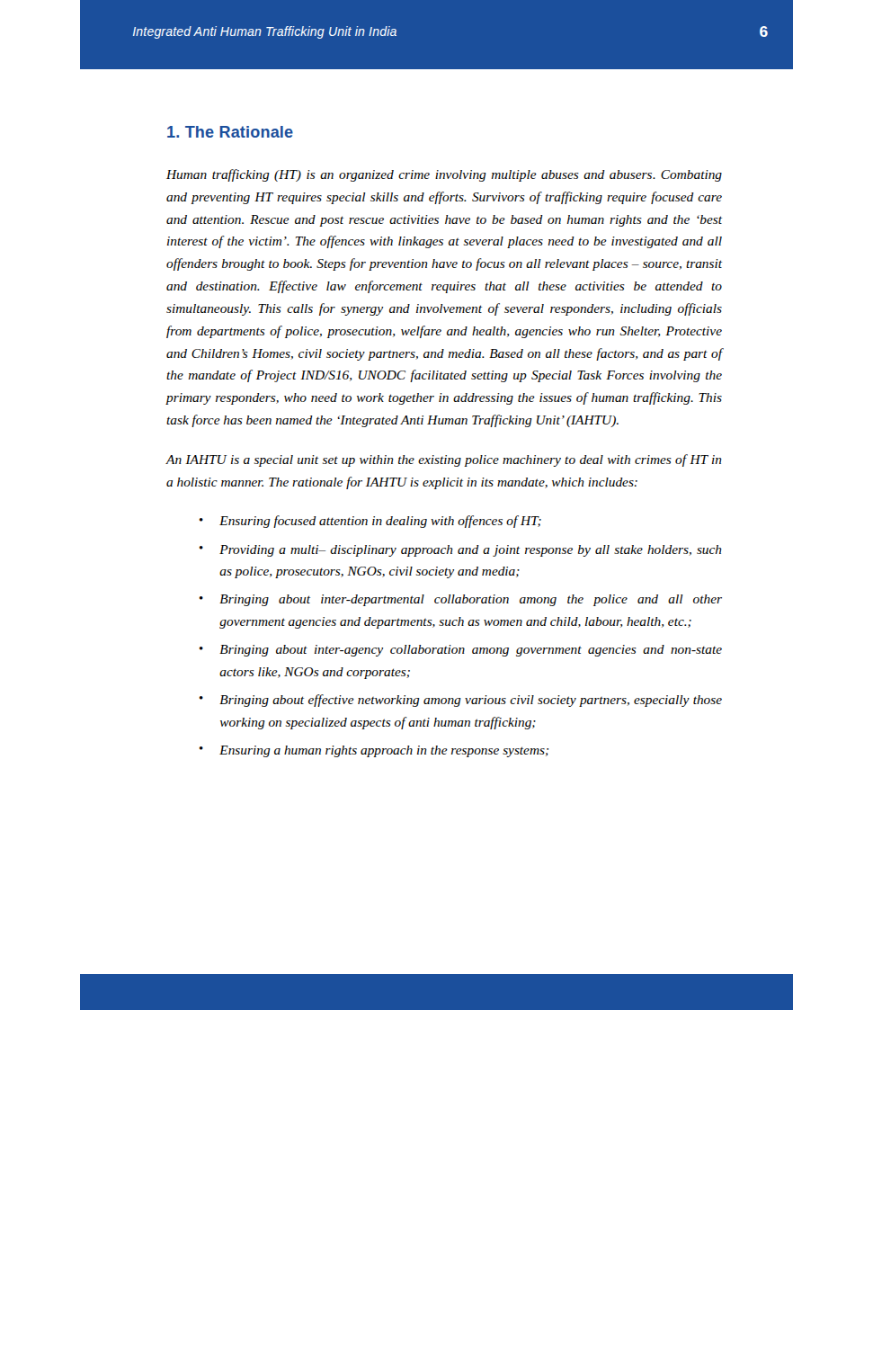Integrated Anti Human Trafficking Unit in India
6
1. The Rationale
Human trafficking (HT) is an organized crime involving multiple abuses and abusers. Combating and preventing HT requires special skills and efforts. Survivors of trafficking require focused care and attention. Rescue and post rescue activities have to be based on human rights and the ‘best interest of the victim’. The offences with linkages at several places need to be investigated and all offenders brought to book. Steps for prevention have to focus on all relevant places – source, transit and destination. Effective law enforcement requires that all these activities be attended to simultaneously. This calls for synergy and involvement of several responders, including officials from departments of police, prosecution, welfare and health, agencies who run Shelter, Protective and Children’s Homes, civil society partners, and media. Based on all these factors, and as part of the mandate of Project IND/S16, UNODC facilitated setting up Special Task Forces involving the primary responders, who need to work together in addressing the issues of human trafficking. This task force has been named the ‘Integrated Anti Human Trafficking Unit’ (IAHTU).
An IAHTU is a special unit set up within the existing police machinery to deal with crimes of HT in a holistic manner. The rationale for IAHTU is explicit in its mandate, which includes:
Ensuring focused attention in dealing with offences of HT;
Providing a multi– disciplinary approach and a joint response by all stake holders, such as police, prosecutors, NGOs, civil society and media;
Bringing about inter-departmental collaboration among the police and all other government agencies and departments, such as women and child, labour, health, etc.;
Bringing about inter-agency collaboration among government agencies and non-state actors like, NGOs and corporates;
Bringing about effective networking among various civil society partners, especially those working on specialized aspects of anti human trafficking;
Ensuring a human rights approach in the response systems;